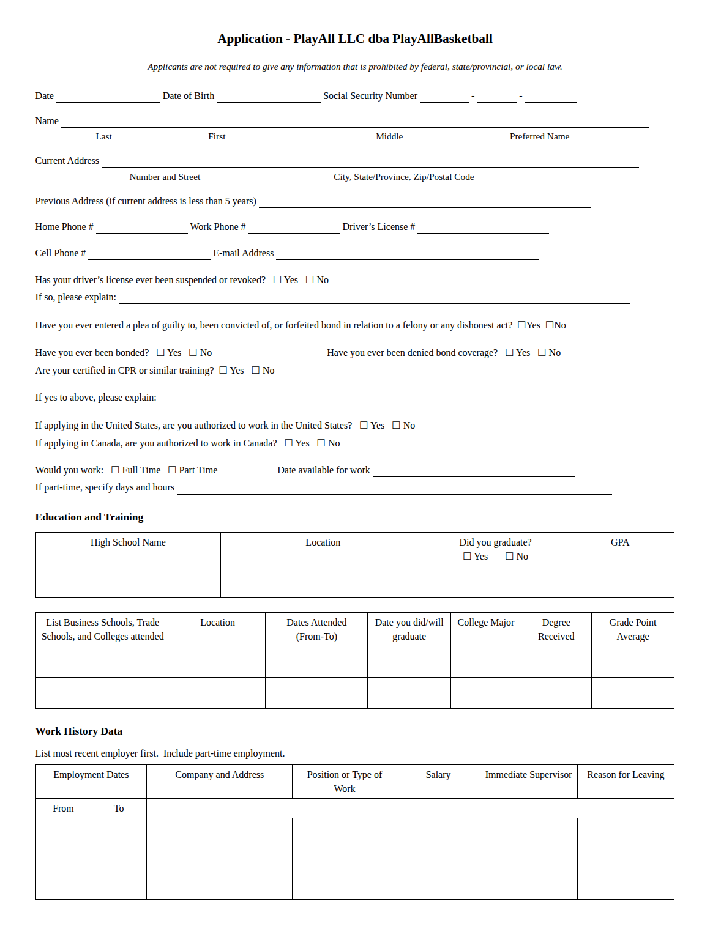Application - PlayAll LLC dba PlayAllBasketball
Applicants are not required to give any information that is prohibited by federal, state/provincial, or local law.
Date Date of Birth Social Security Number - -
Name
Last First Middle Preferred Name
Current Address
Number and Street City, State/Province, Zip/Postal Code
Previous Address (if current address is less than 5 years)
Home Phone # Work Phone # Driver’s License #
Cell Phone # E-mail Address
Has your driver’s license ever been suspended or revoked? ☐ Yes ☐ No
If so, please explain:
Have you ever entered a plea of guilty to, been convicted of, or forfeited bond in relation to a felony or any dishonest act? ☐Yes ☐No
Have you ever been bonded? ☐ Yes ☐ No Have you ever been denied bond coverage? ☐ Yes ☐ No
Are your certified in CPR or similar training? ☐ Yes ☐ No
If yes to above, please explain:
If applying in the United States, are you authorized to work in the United States? ☐ Yes ☐ No
If applying in Canada, are you authorized to work in Canada? ☐ Yes ☐ No
Would you work: ☐ Full Time ☐ Part Time Date available for work
If part-time, specify days and hours
Education and Training
| High School Name | Location | Did you graduate? ☐ Yes ☐ No | GPA |
| --- | --- | --- | --- |
| List Business Schools, Trade Schools, and Colleges attended | Location | Dates Attended (From-To) | Date you did/will graduate | College Major | Degree Received | Grade Point Average |
| --- | --- | --- | --- | --- | --- | --- |
Work History Data
List most recent employer first. Include part-time employment.
| Employment Dates | Company and Address | Position or Type of Work | Salary | Immediate Supervisor | Reason for Leaving |
| --- | --- | --- | --- | --- | --- |
| From | To | |